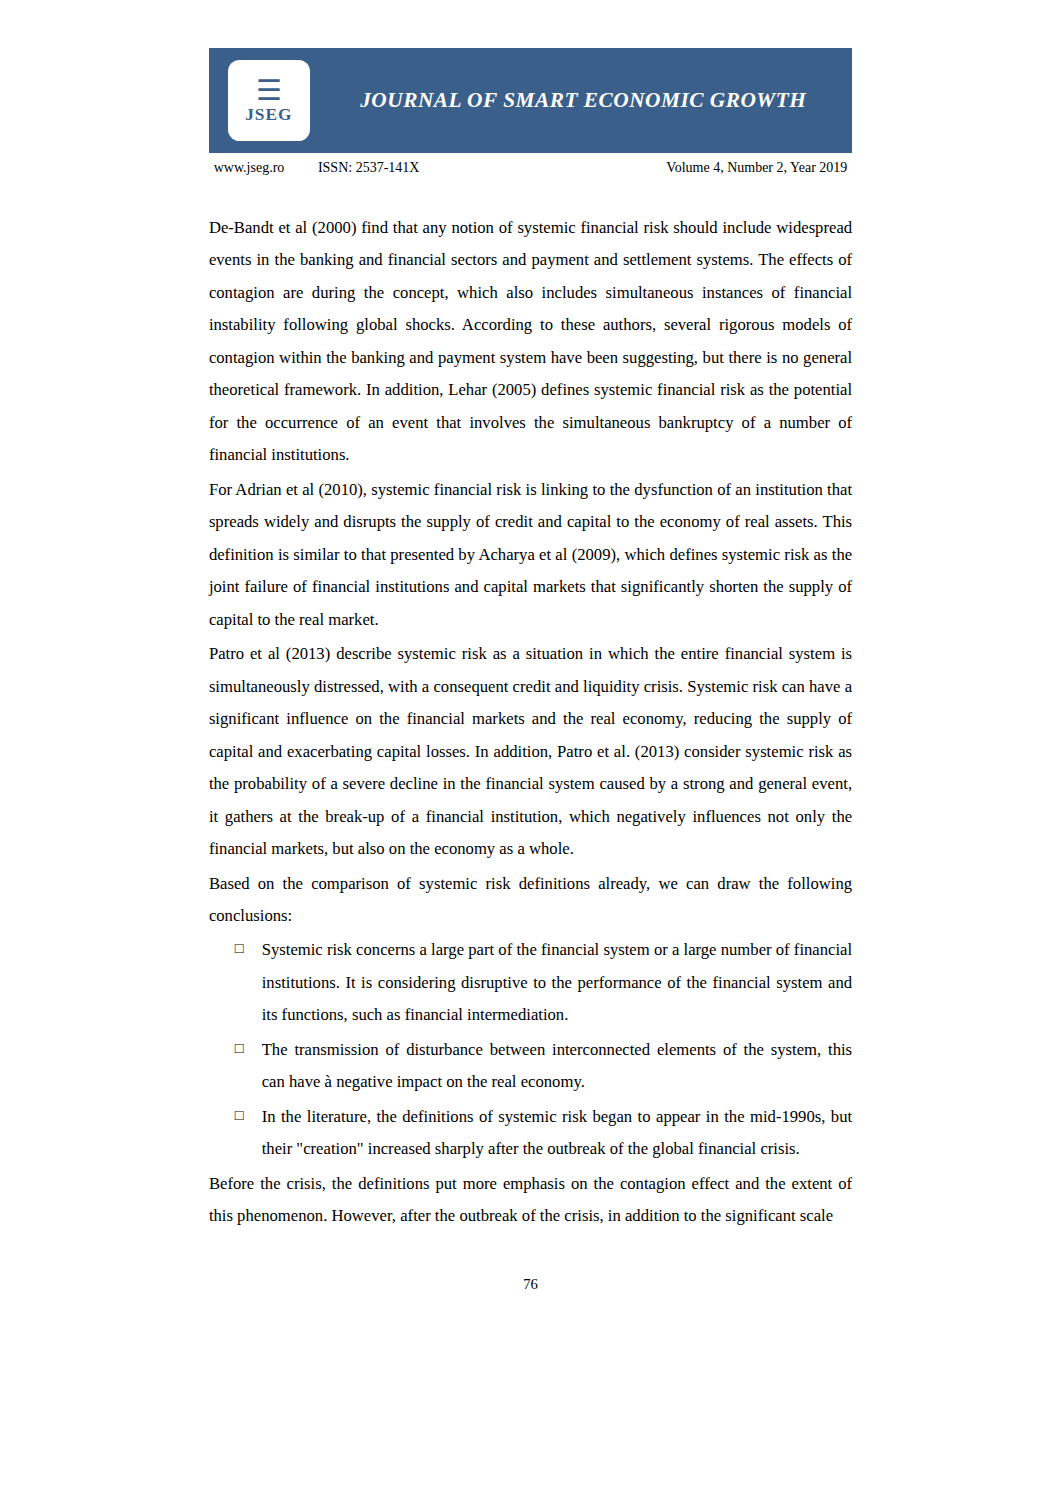☰
JSEG
JOURNAL OF SMART ECONOMIC GROWTH
www.jseg.ro ISSN: 2537-141X
Volume 4, Number 2, Year 2019
De-Bandt et al (2000) find that any notion of systemic financial risk should include widespread events in the banking and financial sectors and payment and settlement systems. The effects of contagion are during the concept, which also includes simultaneous instances of financial instability following global shocks. According to these authors, several rigorous models of contagion within the banking and payment system have been suggesting, but there is no general theoretical framework. In addition, Lehar (2005) defines systemic financial risk as the potential for the occurrence of an event that involves the simultaneous bankruptcy of a number of financial institutions.
For Adrian et al (2010), systemic financial risk is linking to the dysfunction of an institution that spreads widely and disrupts the supply of credit and capital to the economy of real assets. This definition is similar to that presented by Acharya et al (2009), which defines systemic risk as the joint failure of financial institutions and capital markets that significantly shorten the supply of capital to the real market.
Patro et al (2013) describe systemic risk as a situation in which the entire financial system is simultaneously distressed, with a consequent credit and liquidity crisis. Systemic risk can have a significant influence on the financial markets and the real economy, reducing the supply of capital and exacerbating capital losses. In addition, Patro et al. (2013) consider systemic risk as the probability of a severe decline in the financial system caused by a strong and general event, it gathers at the break-up of a financial institution, which negatively influences not only the financial markets, but also on the economy as a whole.
Based on the comparison of systemic risk definitions already, we can draw the following conclusions:
Systemic risk concerns a large part of the financial system or a large number of financial institutions. It is considering disruptive to the performance of the financial system and its functions, such as financial intermediation.
The transmission of disturbance between interconnected elements of the system, this can have à negative impact on the real economy.
In the literature, the definitions of systemic risk began to appear in the mid-1990s, but their "creation" increased sharply after the outbreak of the global financial crisis.
Before the crisis, the definitions put more emphasis on the contagion effect and the extent of this phenomenon. However, after the outbreak of the crisis, in addition to the significant scale
76